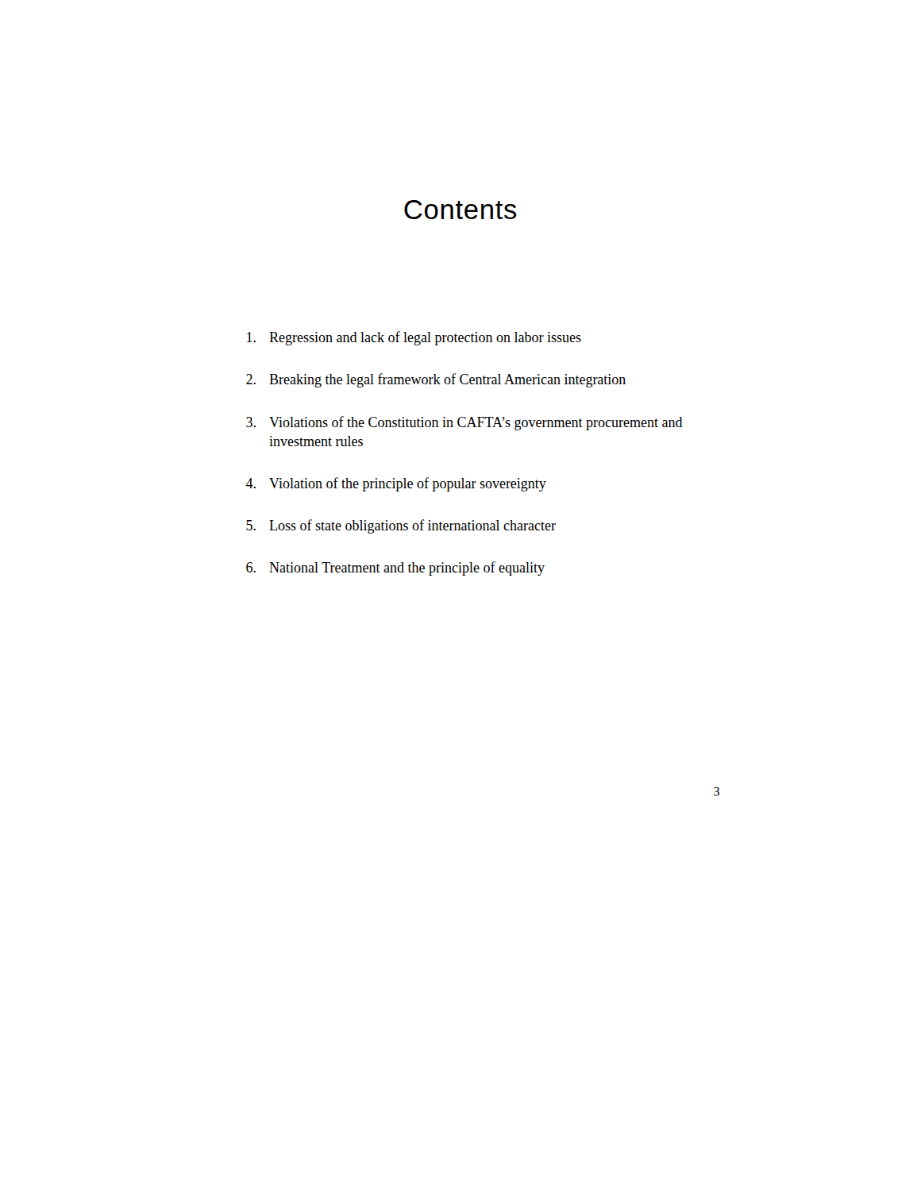Contents
Regression and lack of legal protection on labor issues
Breaking the legal framework of Central American integration
Violations of the Constitution in CAFTA’s government procurement and investment rules
Violation of the principle of popular sovereignty
Loss of state obligations of international character
National Treatment and the principle of equality
3